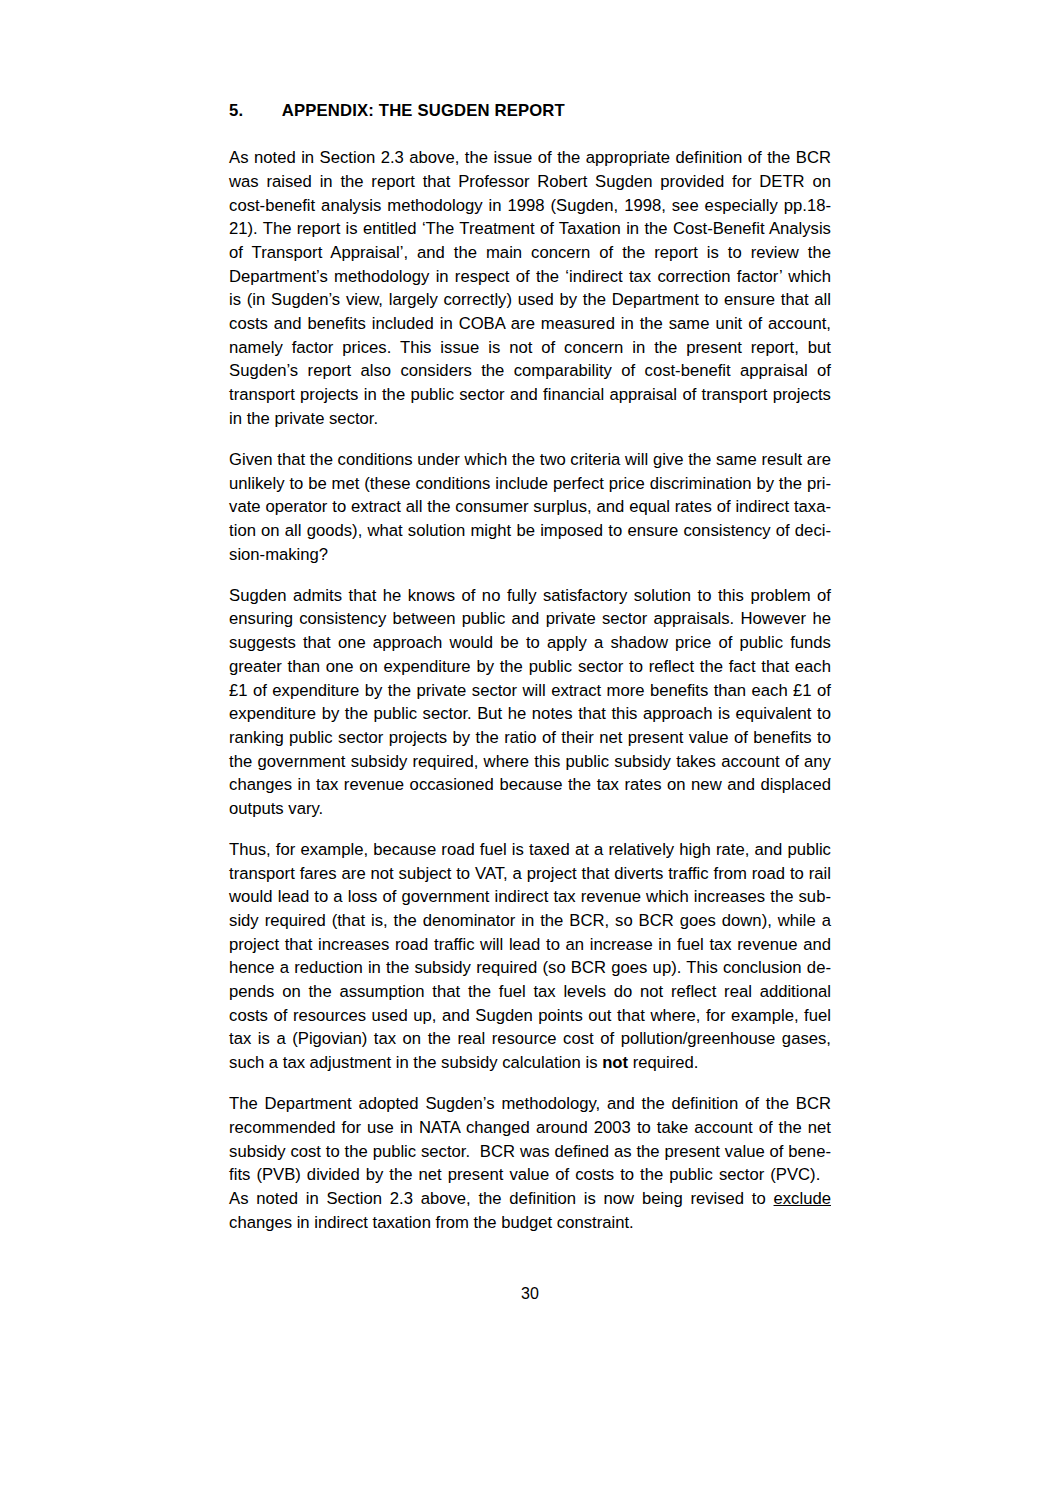5. APPENDIX: THE SUGDEN REPORT
As noted in Section 2.3 above, the issue of the appropriate definition of the BCR was raised in the report that Professor Robert Sugden provided for DETR on cost-benefit analysis methodology in 1998 (Sugden, 1998, see especially pp.18-21). The report is entitled ‘The Treatment of Taxation in the Cost-Benefit Analysis of Transport Appraisal’, and the main concern of the report is to review the Department’s methodology in respect of the ‘indirect tax correction factor’ which is (in Sugden’s view, largely correctly) used by the Department to ensure that all costs and benefits included in COBA are measured in the same unit of account, namely factor prices. This issue is not of concern in the present report, but Sugden’s report also considers the comparability of cost-benefit appraisal of transport projects in the public sector and financial appraisal of transport projects in the private sector.
Given that the conditions under which the two criteria will give the same result are unlikely to be met (these conditions include perfect price discrimination by the private operator to extract all the consumer surplus, and equal rates of indirect taxation on all goods), what solution might be imposed to ensure consistency of decision-making?
Sugden admits that he knows of no fully satisfactory solution to this problem of ensuring consistency between public and private sector appraisals. However he suggests that one approach would be to apply a shadow price of public funds greater than one on expenditure by the public sector to reflect the fact that each £1 of expenditure by the private sector will extract more benefits than each £1 of expenditure by the public sector. But he notes that this approach is equivalent to ranking public sector projects by the ratio of their net present value of benefits to the government subsidy required, where this public subsidy takes account of any changes in tax revenue occasioned because the tax rates on new and displaced outputs vary.
Thus, for example, because road fuel is taxed at a relatively high rate, and public transport fares are not subject to VAT, a project that diverts traffic from road to rail would lead to a loss of government indirect tax revenue which increases the subsidy required (that is, the denominator in the BCR, so BCR goes down), while a project that increases road traffic will lead to an increase in fuel tax revenue and hence a reduction in the subsidy required (so BCR goes up). This conclusion depends on the assumption that the fuel tax levels do not reflect real additional costs of resources used up, and Sugden points out that where, for example, fuel tax is a (Pigovian) tax on the real resource cost of pollution/greenhouse gases, such a tax adjustment in the subsidy calculation is not required.
The Department adopted Sugden’s methodology, and the definition of the BCR recommended for use in NATA changed around 2003 to take account of the net subsidy cost to the public sector. BCR was defined as the present value of benefits (PVB) divided by the net present value of costs to the public sector (PVC). As noted in Section 2.3 above, the definition is now being revised to exclude changes in indirect taxation from the budget constraint.
30